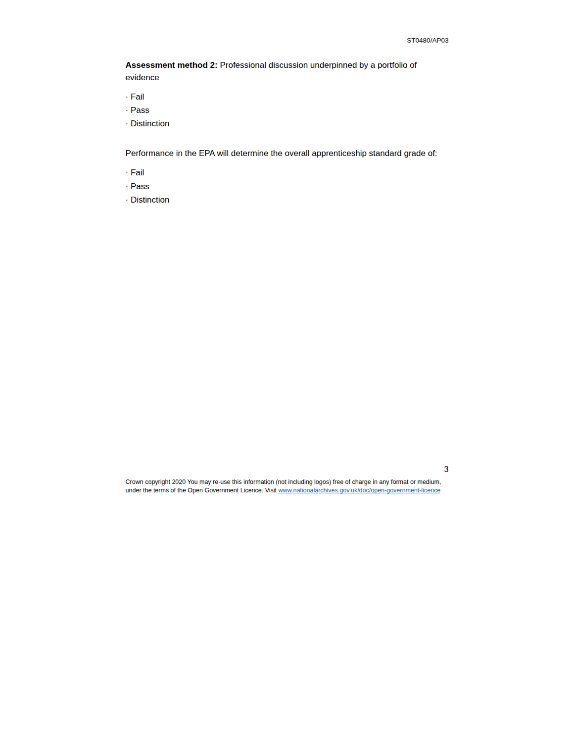ST0480/AP03
Assessment method 2: Professional discussion underpinned by a portfolio of evidence
Fail
Pass
Distinction
Performance in the EPA will determine the overall apprenticeship standard grade of:
Fail
Pass
Distinction
3
Crown copyright 2020 You may re-use this information (not including logos) free of charge in any format or medium, under the terms of the Open Government Licence. Visit www.nationalarchives.gov.uk/doc/open-government-licence